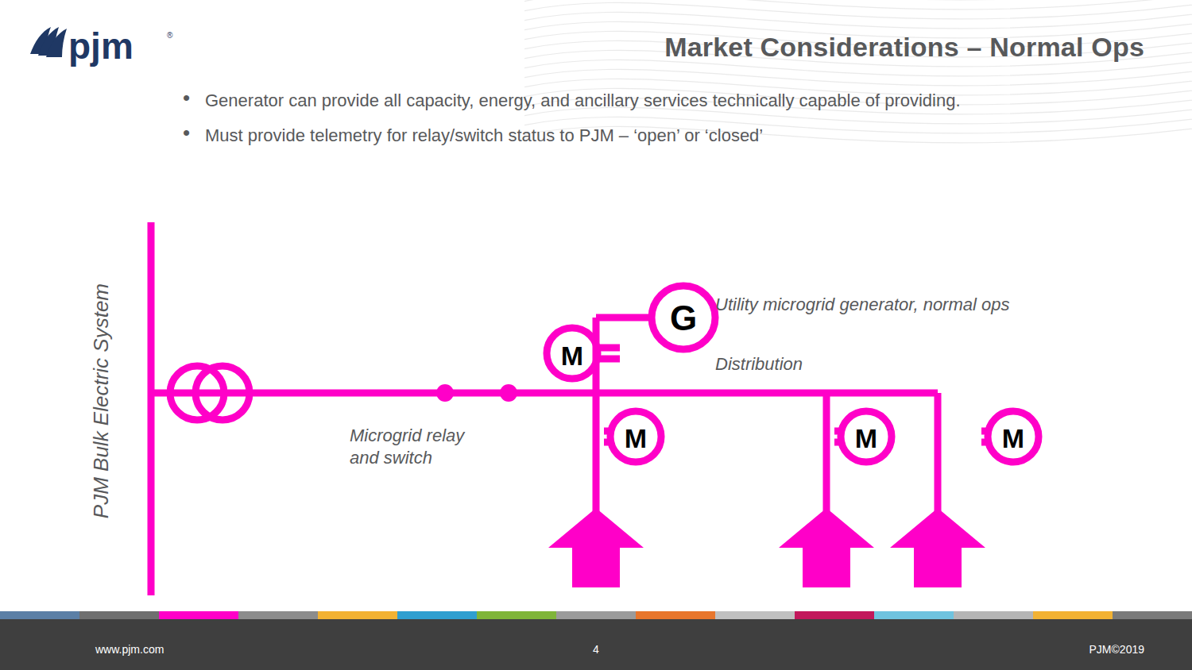pjm ®
Market Considerations – Normal Ops
Generator can provide all capacity, energy, and ancillary services technically capable of providing.
Must provide telemetry for relay/switch status to PJM – ‘open’ or ‘closed’
PJM Bulk Electric System
G M M M M
Utility microgrid generator, normal ops
Distribution
Microgrid relay
and switch
www.pjm.com
4
PJM©2019